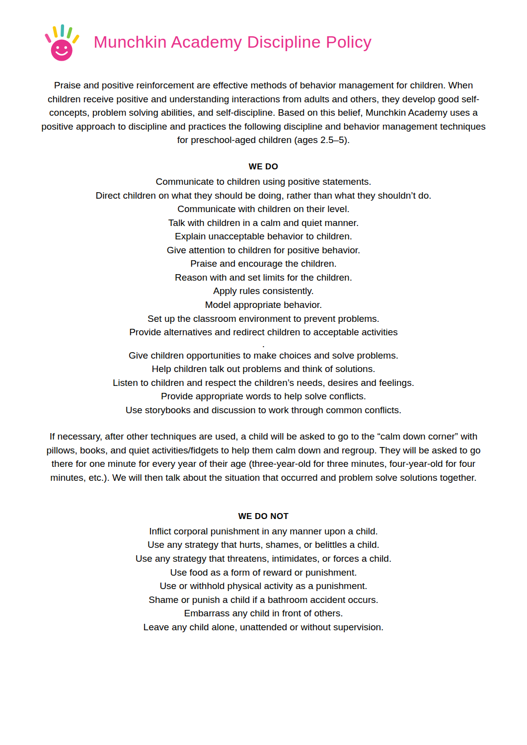Munchkin Academy Discipline Policy
Praise and positive reinforcement are effective methods of behavior management for children. When children receive positive and understanding interactions from adults and others, they develop good self-concepts, problem solving abilities, and self-discipline. Based on this belief, Munchkin Academy uses a positive approach to discipline and practices the following discipline and behavior management techniques for preschool-aged children (ages 2.5–5).
We Do
Communicate to children using positive statements.
Direct children on what they should be doing, rather than what they shouldn’t do.
Communicate with children on their level.
Talk with children in a calm and quiet manner.
Explain unacceptable behavior to children.
Give attention to children for positive behavior.
Praise and encourage the children.
Reason with and set limits for the children.
Apply rules consistently.
Model appropriate behavior.
Set up the classroom environment to prevent problems.
Provide alternatives and redirect children to acceptable activities
.
Give children opportunities to make choices and solve problems.
Help children talk out problems and think of solutions.
Listen to children and respect the children’s needs, desires and feelings.
Provide appropriate words to help solve conflicts.
Use storybooks and discussion to work through common conflicts.
If necessary, after other techniques are used, a child will be asked to go to the “calm down corner” with pillows, books, and quiet activities/fidgets to help them calm down and regroup. They will be asked to go there for one minute for every year of their age (three-year-old for three minutes, four-year-old for four minutes, etc.). We will then talk about the situation that occurred and problem solve solutions together.
We Do Not
Inflict corporal punishment in any manner upon a child.
Use any strategy that hurts, shames, or belittles a child.
Use any strategy that threatens, intimidates, or forces a child.
Use food as a form of reward or punishment.
Use or withhold physical activity as a punishment.
Shame or punish a child if a bathroom accident occurs.
Embarrass any child in front of others.
Leave any child alone, unattended or without supervision.